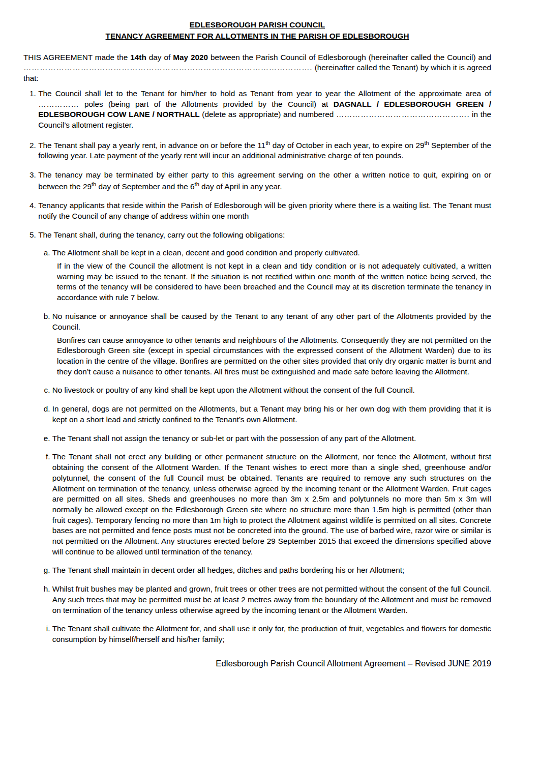EDLESBOROUGH PARISH COUNCIL
TENANCY AGREEMENT FOR ALLOTMENTS IN THE PARISH OF EDLESBOROUGH
THIS AGREEMENT made the 14th day of May 2020 between the Parish Council of Edlesborough (hereinafter called the Council) and ……………………………………………………………………………………………. (hereinafter called the Tenant) by which it is agreed that:
The Council shall let to the Tenant for him/her to hold as Tenant from year to year the Allotment of the approximate area of …………… poles (being part of the Allotments provided by the Council) at DAGNALL / EDLESBOROUGH GREEN / EDLESBOROUGH COW LANE / NORTHALL (delete as appropriate) and numbered …………………………………………. in the Council’s allotment register.
The Tenant shall pay a yearly rent, in advance on or before the 11th day of October in each year, to expire on 29th September of the following year. Late payment of the yearly rent will incur an additional administrative charge of ten pounds.
The tenancy may be terminated by either party to this agreement serving on the other a written notice to quit, expiring on or between the 29th day of September and the 6th day of April in any year.
Tenancy applicants that reside within the Parish of Edlesborough will be given priority where there is a waiting list. The Tenant must notify the Council of any change of address within one month
The Tenant shall, during the tenancy, carry out the following obligations:
The Allotment shall be kept in a clean, decent and good condition and properly cultivated. If in the view of the Council the allotment is not kept in a clean and tidy condition or is not adequately cultivated, a written warning may be issued to the tenant. If the situation is not rectified within one month of the written notice being served, the terms of the tenancy will be considered to have been breached and the Council may at its discretion terminate the tenancy in accordance with rule 7 below.
No nuisance or annoyance shall be caused by the Tenant to any tenant of any other part of the Allotments provided by the Council. Bonfires can cause annoyance to other tenants and neighbours of the Allotments. Consequently they are not permitted on the Edlesborough Green site (except in special circumstances with the expressed consent of the Allotment Warden) due to its location in the centre of the village. Bonfires are permitted on the other sites provided that only dry organic matter is burnt and they don’t cause a nuisance to other tenants. All fires must be extinguished and made safe before leaving the Allotment.
No livestock or poultry of any kind shall be kept upon the Allotment without the consent of the full Council.
In general, dogs are not permitted on the Allotments, but a Tenant may bring his or her own dog with them providing that it is kept on a short lead and strictly confined to the Tenant’s own Allotment.
The Tenant shall not assign the tenancy or sub-let or part with the possession of any part of the Allotment.
The Tenant shall not erect any building or other permanent structure on the Allotment, nor fence the Allotment, without first obtaining the consent of the Allotment Warden. If the Tenant wishes to erect more than a single shed, greenhouse and/or polytunnel, the consent of the full Council must be obtained. Tenants are required to remove any such structures on the Allotment on termination of the tenancy, unless otherwise agreed by the incoming tenant or the Allotment Warden. Fruit cages are permitted on all sites. Sheds and greenhouses no more than 3m x 2.5m and polytunnels no more than 5m x 3m will normally be allowed except on the Edlesborough Green site where no structure more than 1.5m high is permitted (other than fruit cages). Temporary fencing no more than 1m high to protect the Allotment against wildlife is permitted on all sites. Concrete bases are not permitted and fence posts must not be concreted into the ground. The use of barbed wire, razor wire or similar is not permitted on the Allotment. Any structures erected before 29 September 2015 that exceed the dimensions specified above will continue to be allowed until termination of the tenancy.
The Tenant shall maintain in decent order all hedges, ditches and paths bordering his or her Allotment;
Whilst fruit bushes may be planted and grown, fruit trees or other trees are not permitted without the consent of the full Council. Any such trees that may be permitted must be at least 2 metres away from the boundary of the Allotment and must be removed on termination of the tenancy unless otherwise agreed by the incoming tenant or the Allotment Warden.
The Tenant shall cultivate the Allotment for, and shall use it only for, the production of fruit, vegetables and flowers for domestic consumption by himself/herself and his/her family;
Edlesborough Parish Council Allotment Agreement – Revised JUNE 2019